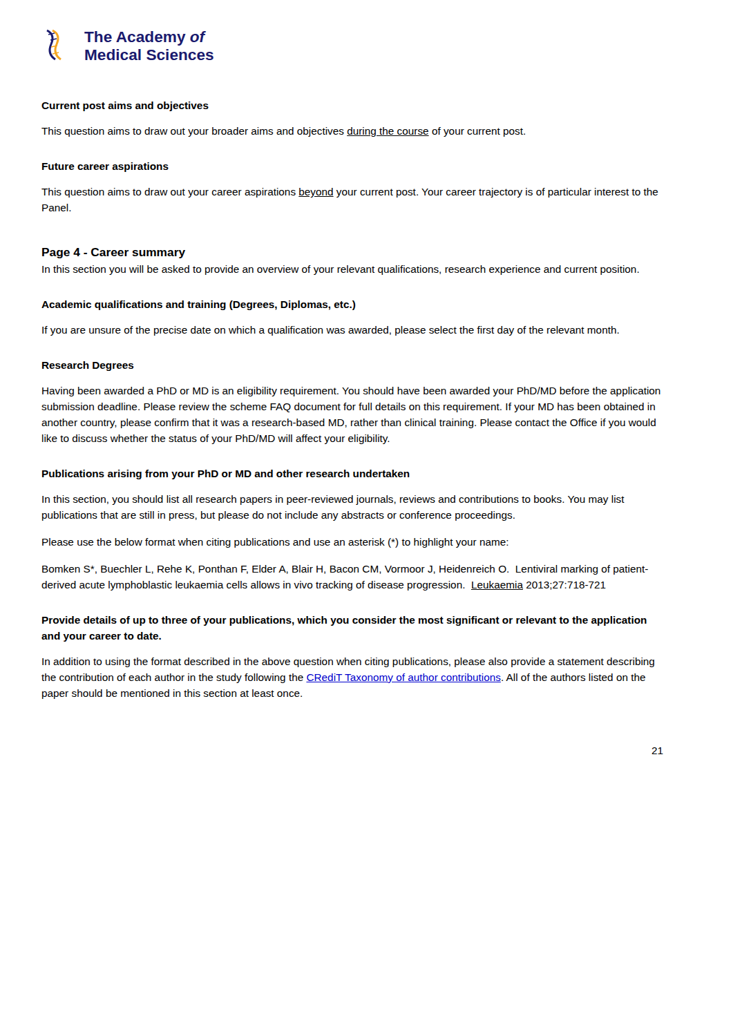The Academy of
Medical Sciences
Current post aims and objectives
This question aims to draw out your broader aims and objectives during the course of your current post.
Future career aspirations
This question aims to draw out your career aspirations beyond your current post. Your career trajectory is of particular interest to the Panel.
Page 4 - Career summary
In this section you will be asked to provide an overview of your relevant qualifications, research experience and current position.
Academic qualifications and training (Degrees, Diplomas, etc.)
If you are unsure of the precise date on which a qualification was awarded, please select the first day of the relevant month.
Research Degrees
Having been awarded a PhD or MD is an eligibility requirement. You should have been awarded your PhD/MD before the application submission deadline. Please review the scheme FAQ document for full details on this requirement. If your MD has been obtained in another country, please confirm that it was a research-based MD, rather than clinical training. Please contact the Office if you would like to discuss whether the status of your PhD/MD will affect your eligibility.
Publications arising from your PhD or MD and other research undertaken
In this section, you should list all research papers in peer-reviewed journals, reviews and contributions to books. You may list publications that are still in press, but please do not include any abstracts or conference proceedings.
Please use the below format when citing publications and use an asterisk (*) to highlight your name:
Bomken S*, Buechler L, Rehe K, Ponthan F, Elder A, Blair H, Bacon CM, Vormoor J, Heidenreich O. Lentiviral marking of patient-derived acute lymphoblastic leukaemia cells allows in vivo tracking of disease progression. Leukaemia 2013;27:718-721
Provide details of up to three of your publications, which you consider the most significant or relevant to the application and your career to date.
In addition to using the format described in the above question when citing publications, please also provide a statement describing the contribution of each author in the study following the CRediT Taxonomy of author contributions. All of the authors listed on the paper should be mentioned in this section at least once.
21